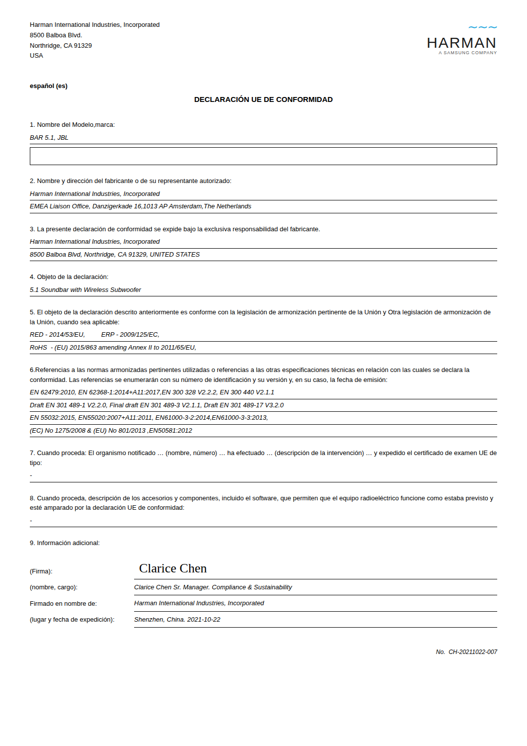Harman International Industries, Incorporated
8500 Balboa Blvd.
Northridge, CA 91329
USA
∼∼∼
HARMAN
A SAMSUNG COMPANY
español (es)
DECLARACIÓN UE DE CONFORMIDAD
1. Nombre del Modelo,marca:
BAR 5.1, JBL
2. Nombre y dirección del fabricante o de su representante autorizado:
Harman International Industries, Incorporated
EMEA Liaison Office, Danzigerkade 16,1013 AP Amsterdam,The Netherlands
3. La presente declaración de conformidad se expide bajo la exclusiva responsabilidad del fabricante.
Harman International Industries, Incorporated
8500 Balboa Blvd, Northridge, CA 91329, UNITED STATES
4. Objeto de la declaración:
5.1 Soundbar with Wireless Subwoofer
5. El objeto de la declaración descrito anteriormente es conforme con la legislación de armonización pertinente de la Unión y Otra legislación de armonización de la Unión, cuando sea aplicable:
RED - 2014/53/EU, ERP - 2009/125/EC,
RoHS - (EU) 2015/863 amending Annex II to 2011/65/EU,
6.Referencias a las normas armonizadas pertinentes utilizadas o referencias a las otras especificaciones técnicas en relación con las cuales se declara la conformidad. Las referencias se enumerarán con su número de identificación y su versión y, en su caso, la fecha de emisión:
EN 62479:2010, EN 62368-1:2014+A11:2017,EN 300 328 V2.2.2, EN 300 440 V2.1.1
Draft EN 301 489-1 V2.2.0, Final draft EN 301 489-3 V2.1.1, Draft EN 301 489-17 V3.2.0
EN 55032:2015, EN55020:2007+A11:2011, EN61000-3-2:2014,EN61000-3-3:2013,
(EC) No 1275/2008 & (EU) No 801/2013 ,EN50581:2012
7. Cuando proceda: El organismo notificado … (nombre, número) … ha efectuado … (descripción de la intervención) … y expedido el certificado de examen UE de tipo:
-
8. Cuando proceda, descripción de los accesorios y componentes, incluido el software, que permiten que el equipo radioeléctrico funcione como estaba previsto y esté amparado por la declaración UE de conformidad:
-
9. Información adicional:
| (Firma): | Clarice Chen |
| (nombre, cargo): | Clarice Chen Sr. Manager. Compliance & Sustainability |
| Firmado en nombre de: | Harman International Industries, Incorporated |
| (lugar y fecha de expedición): | Shenzhen, China. 2021-10-22 |
No. CH-20211022-007